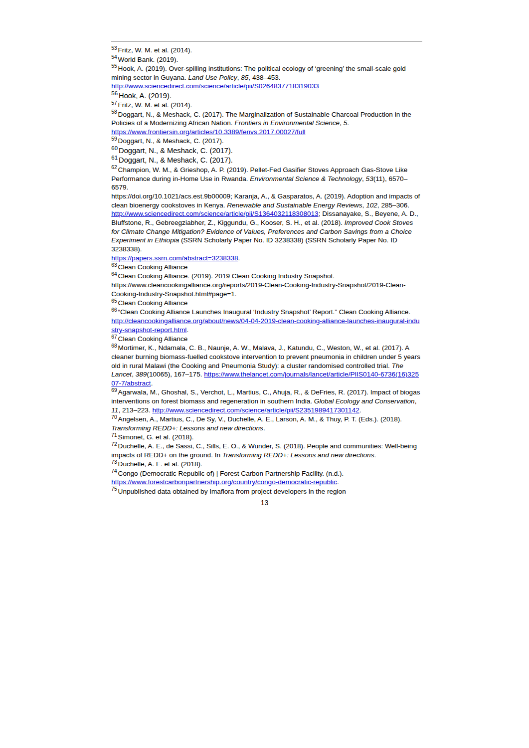53Fritz, W. M. et al. (2014).
54World Bank. (2019).
55Hook, A. (2019). Over-spilling institutions: The political ecology of ‘greening’ the small-scale gold mining sector in Guyana. Land Use Policy, 85, 438–453.
http://www.sciencedirect.com/science/article/pii/S0264837718319033
56Hook, A. (2019).
57Fritz, W. M. et al. (2014).
58Doggart, N., & Meshack, C. (2017). The Marginalization of Sustainable Charcoal Production in the Policies of a Modernizing African Nation. Frontiers in Environmental Science, 5.
https://www.frontiersin.org/articles/10.3389/fenvs.2017.00027/full
59Doggart, N., & Meshack, C. (2017).
60Doggart, N., & Meshack, C. (2017).
61Doggart, N., & Meshack, C. (2017).
62Champion, W. M., & Grieshop, A. P. (2019). Pellet-Fed Gasifier Stoves Approach Gas-Stove Like Performance during in-Home Use in Rwanda. Environmental Science & Technology, 53(11), 6570–6579.
https://doi.org/10.1021/acs.est.9b00009; Karanja, A., & Gasparatos, A. (2019). Adoption and impacts of clean bioenergy cookstoves in Kenya. Renewable and Sustainable Energy Reviews, 102, 285–306.
http://www.sciencedirect.com/science/article/pii/S1364032118308013; Dissanayake, S., Beyene, A. D., Bluffstone, R., Gebreegziabher, Z., Kiggundu, G., Kooser, S. H., et al. (2018). Improved Cook Stoves for Climate Change Mitigation? Evidence of Values, Preferences and Carbon Savings from a Choice Experiment in Ethiopia (SSRN Scholarly Paper No. ID 3238338) (SSRN Scholarly Paper No. ID 3238338).
https://papers.ssrn.com/abstract=3238338.
63Clean Cooking Alliance
64Clean Cooking Alliance. (2019). 2019 Clean Cooking Industry Snapshot.
https://www.cleancookingalliance.org/reports/2019-Clean-Cooking-Industry-Snapshot/2019-Clean-Cooking-Industry-Snapshot.html#page=1.
65Clean Cooking Alliance
66“Clean Cooking Alliance Launches Inaugural ‘Industry Snapshot’ Report.” Clean Cooking Alliance.
http://cleancookingalliance.org/about/news/04-04-2019-clean-cooking-alliance-launches-inaugural-industry-snapshot-report.html.
67Clean Cooking Alliance
68Mortimer, K., Ndamala, C. B., Naunje, A. W., Malava, J., Katundu, C., Weston, W., et al. (2017). A cleaner burning biomass-fuelled cookstove intervention to prevent pneumonia in children under 5 years old in rural Malawi (the Cooking and Pneumonia Study): a cluster randomised controlled trial. The Lancet, 389(10065), 167–175. https://www.thelancet.com/journals/lancet/article/PIIS0140-6736(16)32507-7/abstract.
69Agarwala, M., Ghoshal, S., Verchot, L., Martius, C., Ahuja, R., & DeFries, R. (2017). Impact of biogas interventions on forest biomass and regeneration in southern India. Global Ecology and Conservation, 11, 213–223. http://www.sciencedirect.com/science/article/pii/S2351989417301142.
70Angelsen, A., Martius, C., De Sy, V., Duchelle, A. E., Larson, A. M., & Thuy, P. T. (Eds.). (2018). Transforming REDD+: Lessons and new directions.
71Simonet, G. et al. (2018).
72Duchelle, A. E., de Sassi, C., Sills, E. O., & Wunder, S. (2018). People and communities: Well-being impacts of REDD+ on the ground. In Transforming REDD+: Lessons and new directions.
73Duchelle, A. E. et al. (2018).
74Congo (Democratic Republic of) | Forest Carbon Partnership Facility. (n.d.).
https://www.forestcarbonpartnership.org/country/congo-democratic-republic.
75Unpublished data obtained by Imaflora from project developers in the region
13